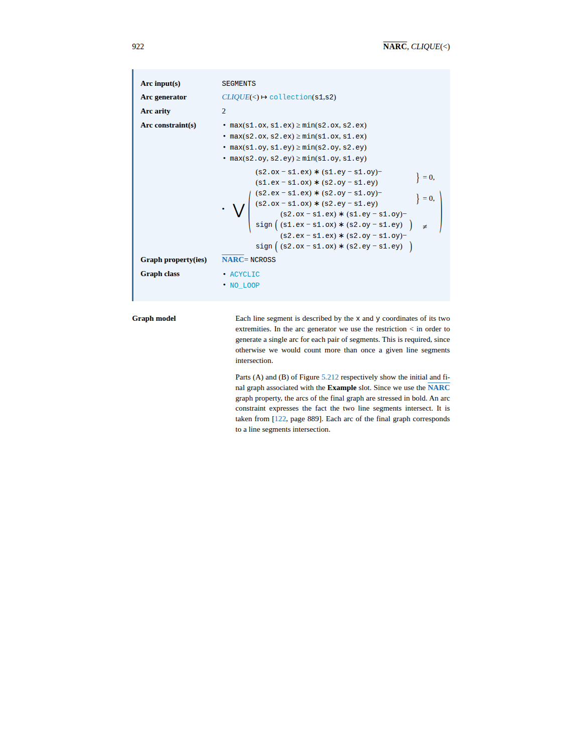922
NARC, CLIQUE(<)
| Arc input(s) | SEGMENTS |
| Arc generator | CLIQUE (<) ↦ collection ( s1 , s2 ) |
| Arc arity | 2 |
| Arc constraint(s) | max ( s1.ox , s1.ex ) ≥ min ( s2.ox , s2.ex ) max ( s2.ox , s2.ex ) ≥ min ( s1.ox , s1.ex ) max ( s1.oy , s1.ey ) ≥ min ( s2.oy , s2.ey ) max ( s2.oy , s2.ey ) ≥ min ( s1.oy , s1.ey ) • ⋁ ( / ( s2.ox − s1.ex ) ∗ ( s1.ey − s1.oy )− ( s1.ex − s1.ox ) ∗ ( s2.oy − s1.ey ) / } / = 0, / / ( s2.ex − s1.ex ) ∗ ( s2.oy − s1.oy )− ( s2.ox − s1.ox ) ∗ ( s2.ey − s1.ey ) / } / = 0, / / sign ( ( s2.ox − s1.ex ) ∗ ( s1.ey − s1.oy )− ( s1.ex − s1.ox ) ∗ ( s2.oy − s1.ey ) ) / / ≠ / / sign ( ( s2.ex − s1.ex ) ∗ ( s2.oy − s1.oy )− ( s2.ox − s1.ox ) ∗ ( s2.ey − s1.ey ) ) / / / ) |
| Graph property(ies) | NARC = NCROSS |
| Graph class | ACYCLIC NO_LOOP |
Graph model
Each line segment is described by the x and y coordinates of its two extremities. In the arc generator we use the restriction < in order to generate a single arc for each pair of segments. This is required, since otherwise we would count more than once a given line segments intersection.
Parts (A) and (B) of Figure 5.212 respectively show the initial and final graph associated with the Example slot. Since we use the NARC graph property, the arcs of the final graph are stressed in bold. An arc constraint expresses the fact the two line segments intersect. It is taken from [122, page 889]. Each arc of the final graph corresponds to a line segments intersection.